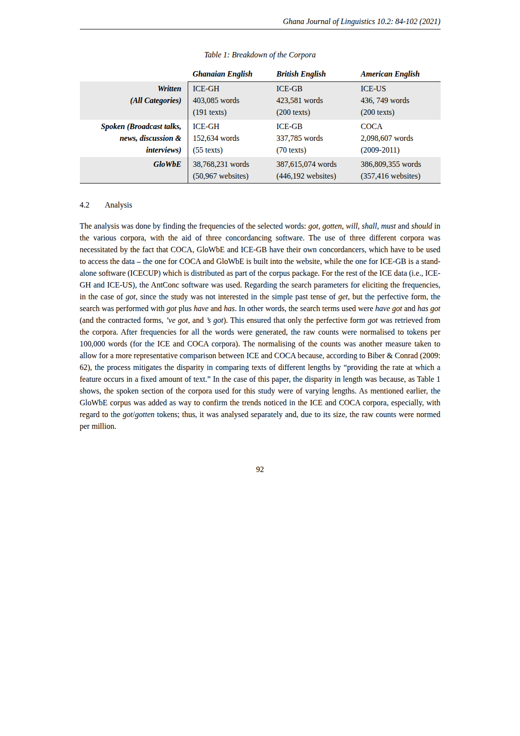Ghana Journal of Linguistics 10.2: 84-102 (2021)
Table 1: Breakdown of the Corpora
| | Ghanaian English | British English | American English |
| --- | --- | --- | --- |
| Written (All Categories) | ICE-GH 403,085 words (191 texts) | ICE-GB 423,581 words (200 texts) | ICE-US 436, 749 words (200 texts) |
| Spoken (Broadcast talks, news, discussion & interviews) | ICE-GH 152,634 words (55 texts) | ICE-GB 337,785 words (70 texts) | COCA 2,098,607 words (2009-2011) |
| GloWbE | 38,768,231 words (50,967 websites) | 387,615,074 words (446,192 websites) | 386,809,355 words (357,416 websites) |
4.2 Analysis
The analysis was done by finding the frequencies of the selected words: got, gotten, will, shall, must and should in the various corpora, with the aid of three concordancing software. The use of three different corpora was necessitated by the fact that COCA, GloWbE and ICE-GB have their own concordancers, which have to be used to access the data – the one for COCA and GloWbE is built into the website, while the one for ICE-GB is a stand-alone software (ICECUP) which is distributed as part of the corpus package. For the rest of the ICE data (i.e., ICE-GH and ICE-US), the AntConc software was used. Regarding the search parameters for eliciting the frequencies, in the case of got, since the study was not interested in the simple past tense of get, but the perfective form, the search was performed with got plus have and has. In other words, the search terms used were have got and has got (and the contracted forms, ’ve got, and ’s got). This ensured that only the perfective form got was retrieved from the corpora. After frequencies for all the words were generated, the raw counts were normalised to tokens per 100,000 words (for the ICE and COCA corpora). The normalising of the counts was another measure taken to allow for a more representative comparison between ICE and COCA because, according to Biber & Conrad (2009: 62), the process mitigates the disparity in comparing texts of different lengths by “providing the rate at which a feature occurs in a fixed amount of text.” In the case of this paper, the disparity in length was because, as Table 1 shows, the spoken section of the corpora used for this study were of varying lengths. As mentioned earlier, the GloWbE corpus was added as way to confirm the trends noticed in the ICE and COCA corpora, especially, with regard to the got/gotten tokens; thus, it was analysed separately and, due to its size, the raw counts were normed per million.
92